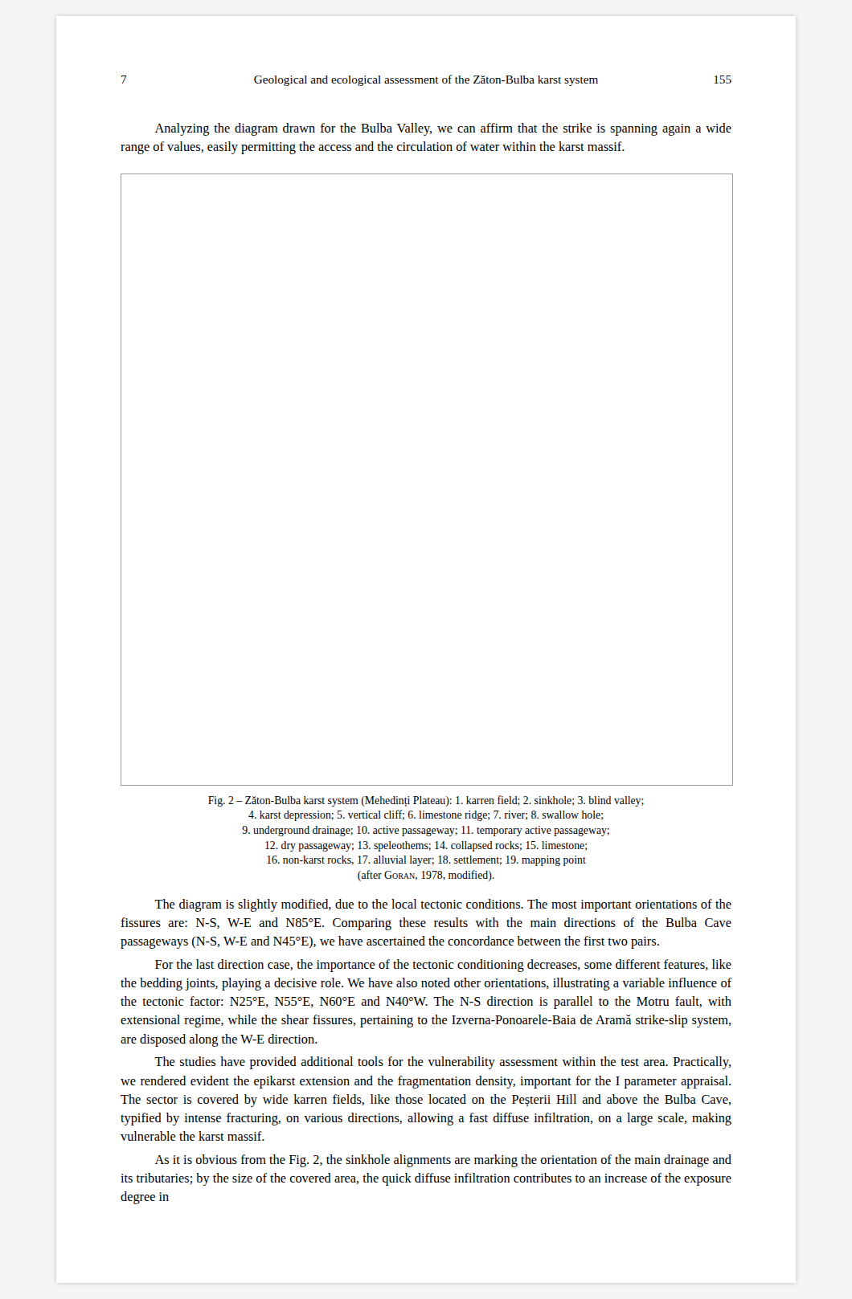7 Geological and ecological assessment of the Zăton-Bulba karst system 155
Analyzing the diagram drawn for the Bulba Valley, we can affirm that the strike is spanning again a wide range of values, easily permitting the access and the circulation of water within the karst massif.
Fig. 2 – Zăton-Bulba karst system (Mehedinți Plateau): 1. karren field; 2. sinkhole; 3. blind valley;
4. karst depression; 5. vertical cliff; 6. limestone ridge; 7. river; 8. swallow hole;
9. underground drainage; 10. active passageway; 11. temporary active passageway;
12. dry passageway; 13. speleothems; 14. collapsed rocks; 15. limestone;
16. non-karst rocks, 17. alluvial layer; 18. settlement; 19. mapping point
(after Goran, 1978, modified).
The diagram is slightly modified, due to the local tectonic conditions. The most important orientations of the fissures are: N-S, W-E and N85°E. Comparing these results with the main directions of the Bulba Cave passageways (N-S, W-E and N45°E), we have ascertained the concordance between the first two pairs.
For the last direction case, the importance of the tectonic conditioning decreases, some different features, like the bedding joints, playing a decisive role. We have also noted other orientations, illustrating a variable influence of the tectonic factor: N25°E, N55°E, N60°E and N40°W. The N-S direction is parallel to the Motru fault, with extensional regime, while the shear fissures, pertaining to the Izverna-Ponoarele-Baia de Aramă strike-slip system, are disposed along the W-E direction.
The studies have provided additional tools for the vulnerability assessment within the test area. Practically, we rendered evident the epikarst extension and the fragmentation density, important for the I parameter appraisal. The sector is covered by wide karren fields, like those located on the Peșterii Hill and above the Bulba Cave, typified by intense fracturing, on various directions, allowing a fast diffuse infiltration, on a large scale, making vulnerable the karst massif.
As it is obvious from the Fig. 2, the sinkhole alignments are marking the orientation of the main drainage and its tributaries; by the size of the covered area, the quick diffuse infiltration contributes to an increase of the exposure degree in